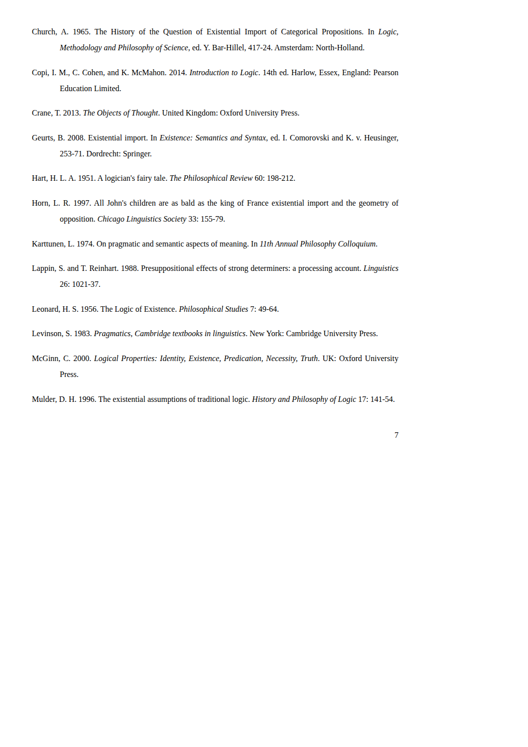Church, A. 1965. The History of the Question of Existential Import of Categorical Propositions. In Logic, Methodology and Philosophy of Science, ed. Y. Bar-Hillel, 417-24. Amsterdam: North-Holland.
Copi, I. M., C. Cohen, and K. McMahon. 2014. Introduction to Logic. 14th ed. Harlow, Essex, England: Pearson Education Limited.
Crane, T. 2013. The Objects of Thought. United Kingdom: Oxford University Press.
Geurts, B. 2008. Existential import. In Existence: Semantics and Syntax, ed. I. Comorovski and K. v. Heusinger, 253-71. Dordrecht: Springer.
Hart, H. L. A. 1951. A logician's fairy tale. The Philosophical Review 60: 198-212.
Horn, L. R. 1997. All John's children are as bald as the king of France existential import and the geometry of opposition. Chicago Linguistics Society 33: 155-79.
Karttunen, L. 1974. On pragmatic and semantic aspects of meaning. In 11th Annual Philosophy Colloquium.
Lappin, S. and T. Reinhart. 1988. Presuppositional effects of strong determiners: a processing account. Linguistics 26: 1021-37.
Leonard, H. S. 1956. The Logic of Existence. Philosophical Studies 7: 49-64.
Levinson, S. 1983. Pragmatics, Cambridge textbooks in linguistics. New York: Cambridge University Press.
McGinn, C. 2000. Logical Properties: Identity, Existence, Predication, Necessity, Truth. UK: Oxford University Press.
Mulder, D. H. 1996. The existential assumptions of traditional logic. History and Philosophy of Logic 17: 141-54.
7